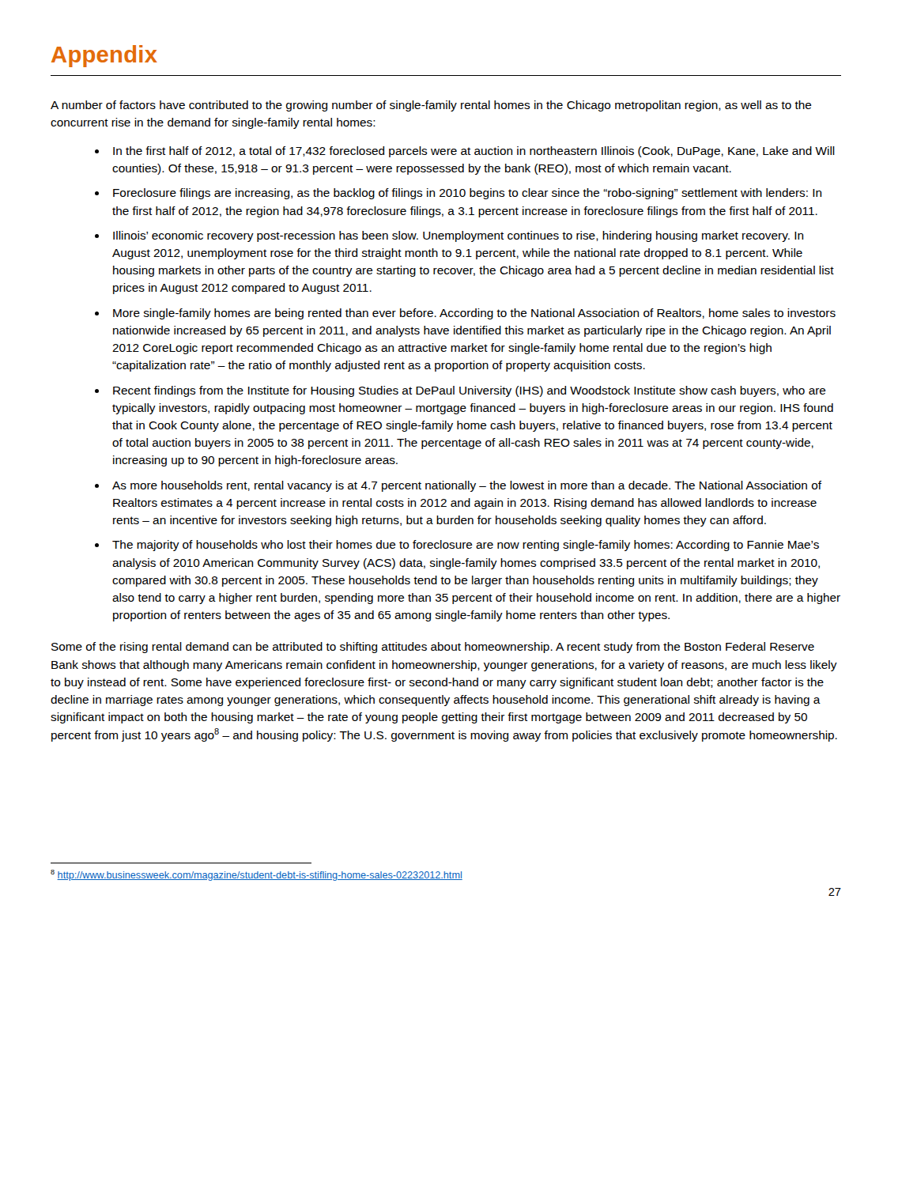Appendix
A number of factors have contributed to the growing number of single-family rental homes in the Chicago metropolitan region, as well as to the concurrent rise in the demand for single-family rental homes:
In the first half of 2012, a total of 17,432 foreclosed parcels were at auction in northeastern Illinois (Cook, DuPage, Kane, Lake and Will counties). Of these, 15,918 – or 91.3 percent – were repossessed by the bank (REO), most of which remain vacant.
Foreclosure filings are increasing, as the backlog of filings in 2010 begins to clear since the “robo-signing” settlement with lenders: In the first half of 2012, the region had 34,978 foreclosure filings, a 3.1 percent increase in foreclosure filings from the first half of 2011.
Illinois’ economic recovery post-recession has been slow. Unemployment continues to rise, hindering housing market recovery. In August 2012, unemployment rose for the third straight month to 9.1 percent, while the national rate dropped to 8.1 percent. While housing markets in other parts of the country are starting to recover, the Chicago area had a 5 percent decline in median residential list prices in August 2012 compared to August 2011.
More single-family homes are being rented than ever before. According to the National Association of Realtors, home sales to investors nationwide increased by 65 percent in 2011, and analysts have identified this market as particularly ripe in the Chicago region. An April 2012 CoreLogic report recommended Chicago as an attractive market for single-family home rental due to the region’s high “capitalization rate” – the ratio of monthly adjusted rent as a proportion of property acquisition costs.
Recent findings from the Institute for Housing Studies at DePaul University (IHS) and Woodstock Institute show cash buyers, who are typically investors, rapidly outpacing most homeowner – mortgage financed – buyers in high-foreclosure areas in our region. IHS found that in Cook County alone, the percentage of REO single-family home cash buyers, relative to financed buyers, rose from 13.4 percent of total auction buyers in 2005 to 38 percent in 2011. The percentage of all-cash REO sales in 2011 was at 74 percent county-wide, increasing up to 90 percent in high-foreclosure areas.
As more households rent, rental vacancy is at 4.7 percent nationally – the lowest in more than a decade. The National Association of Realtors estimates a 4 percent increase in rental costs in 2012 and again in 2013. Rising demand has allowed landlords to increase rents – an incentive for investors seeking high returns, but a burden for households seeking quality homes they can afford.
The majority of households who lost their homes due to foreclosure are now renting single-family homes: According to Fannie Mae’s analysis of 2010 American Community Survey (ACS) data, single-family homes comprised 33.5 percent of the rental market in 2010, compared with 30.8 percent in 2005. These households tend to be larger than households renting units in multifamily buildings; they also tend to carry a higher rent burden, spending more than 35 percent of their household income on rent. In addition, there are a higher proportion of renters between the ages of 35 and 65 among single-family home renters than other types.
Some of the rising rental demand can be attributed to shifting attitudes about homeownership. A recent study from the Boston Federal Reserve Bank shows that although many Americans remain confident in homeownership, younger generations, for a variety of reasons, are much less likely to buy instead of rent. Some have experienced foreclosure first- or second-hand or many carry significant student loan debt; another factor is the decline in marriage rates among younger generations, which consequently affects household income. This generational shift already is having a significant impact on both the housing market – the rate of young people getting their first mortgage between 2009 and 2011 decreased by 50 percent from just 10 years ago8 – and housing policy: The U.S. government is moving away from policies that exclusively promote homeownership.
8 http://www.businessweek.com/magazine/student-debt-is-stifling-home-sales-02232012.html
27